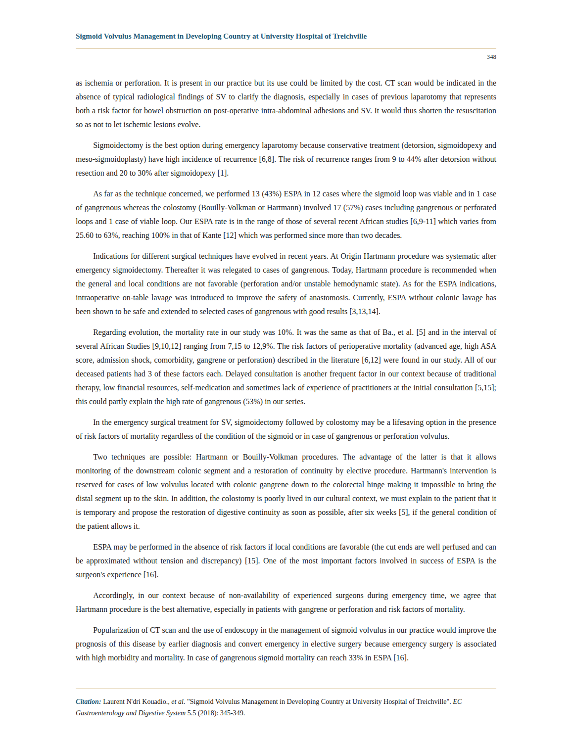Sigmoid Volvulus Management in Developing Country at University Hospital of Treichville
348
as ischemia or perforation. It is present in our practice but its use could be limited by the cost. CT scan would be indicated in the absence of typical radiological findings of SV to clarify the diagnosis, especially in cases of previous laparotomy that represents both a risk factor for bowel obstruction on post-operative intra-abdominal adhesions and SV. It would thus shorten the resuscitation so as not to let ischemic lesions evolve.
Sigmoidectomy is the best option during emergency laparotomy because conservative treatment (detorsion, sigmoidopexy and meso-sigmoidoplasty) have high incidence of recurrence [6,8]. The risk of recurrence ranges from 9 to 44% after detorsion without resection and 20 to 30% after sigmoidopexy [1].
As far as the technique concerned, we performed 13 (43%) ESPA in 12 cases where the sigmoid loop was viable and in 1 case of gangrenous whereas the colostomy (Bouilly-Volkman or Hartmann) involved 17 (57%) cases including gangrenous or perforated loops and 1 case of viable loop. Our ESPA rate is in the range of those of several recent African studies [6,9-11] which varies from 25.60 to 63%, reaching 100% in that of Kante [12] which was performed since more than two decades.
Indications for different surgical techniques have evolved in recent years. At Origin Hartmann procedure was systematic after emergency sigmoidectomy. Thereafter it was relegated to cases of gangrenous. Today, Hartmann procedure is recommended when the general and local conditions are not favorable (perforation and/or unstable hemodynamic state). As for the ESPA indications, intraoperative on-table lavage was introduced to improve the safety of anastomosis. Currently, ESPA without colonic lavage has been shown to be safe and extended to selected cases of gangrenous with good results [3,13,14].
Regarding evolution, the mortality rate in our study was 10%. It was the same as that of Ba., et al. [5] and in the interval of several African Studies [9,10,12] ranging from 7,15 to 12,9%. The risk factors of perioperative mortality (advanced age, high ASA score, admission shock, comorbidity, gangrene or perforation) described in the literature [6,12] were found in our study. All of our deceased patients had 3 of these factors each. Delayed consultation is another frequent factor in our context because of traditional therapy, low financial resources, self-medication and sometimes lack of experience of practitioners at the initial consultation [5,15]; this could partly explain the high rate of gangrenous (53%) in our series.
In the emergency surgical treatment for SV, sigmoidectomy followed by colostomy may be a lifesaving option in the presence of risk factors of mortality regardless of the condition of the sigmoid or in case of gangrenous or perforation volvulus.
Two techniques are possible: Hartmann or Bouilly-Volkman procedures. The advantage of the latter is that it allows monitoring of the downstream colonic segment and a restoration of continuity by elective procedure. Hartmann's intervention is reserved for cases of low volvulus located with colonic gangrene down to the colorectal hinge making it impossible to bring the distal segment up to the skin. In addition, the colostomy is poorly lived in our cultural context, we must explain to the patient that it is temporary and propose the restoration of digestive continuity as soon as possible, after six weeks [5], if the general condition of the patient allows it.
ESPA may be performed in the absence of risk factors if local conditions are favorable (the cut ends are well perfused and can be approximated without tension and discrepancy) [15]. One of the most important factors involved in success of ESPA is the surgeon's experience [16].
Accordingly, in our context because of non-availability of experienced surgeons during emergency time, we agree that Hartmann procedure is the best alternative, especially in patients with gangrene or perforation and risk factors of mortality.
Popularization of CT scan and the use of endoscopy in the management of sigmoid volvulus in our practice would improve the prognosis of this disease by earlier diagnosis and convert emergency in elective surgery because emergency surgery is associated with high morbidity and mortality. In case of gangrenous sigmoid mortality can reach 33% in ESPA [16].
Citation: Laurent N'dri Kouadio., et al. "Sigmoid Volvulus Management in Developing Country at University Hospital of Treichville". EC Gastroenterology and Digestive System 5.5 (2018): 345-349.